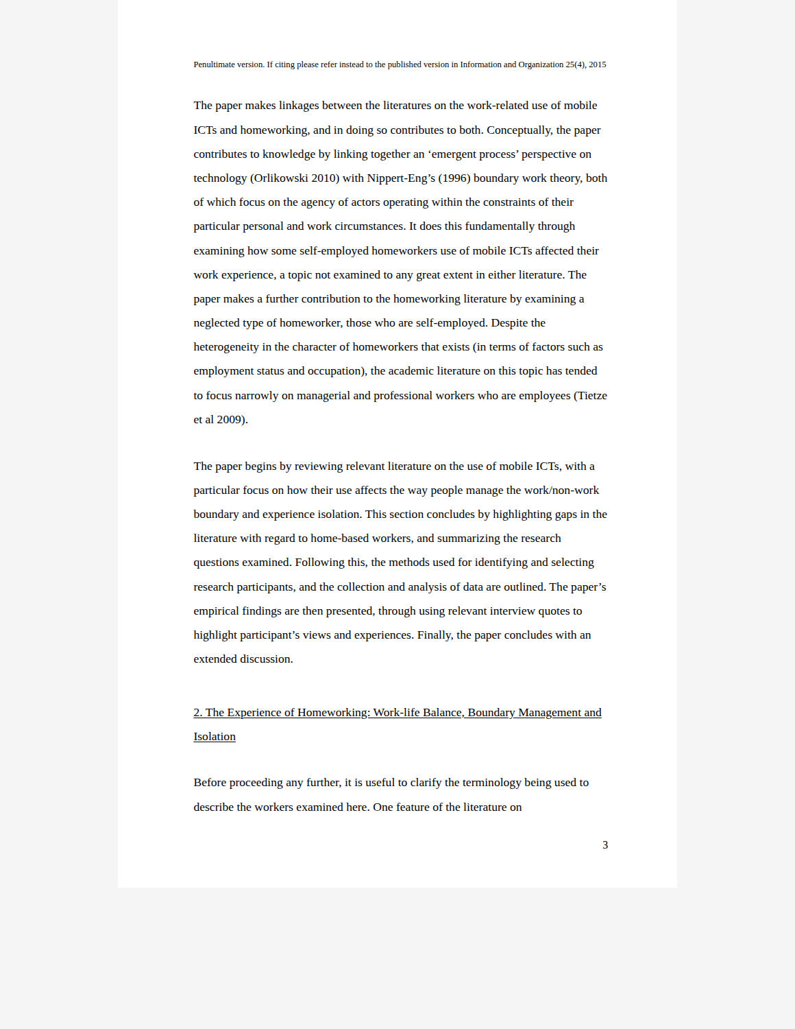Penultimate version. If citing please refer instead to the published version in Information and Organization 25(4), 2015
The paper makes linkages between the literatures on the work-related use of mobile ICTs and homeworking, and in doing so contributes to both. Conceptually, the paper contributes to knowledge by linking together an ‘emergent process’ perspective on technology (Orlikowski 2010) with Nippert-Eng’s (1996) boundary work theory, both of which focus on the agency of actors operating within the constraints of their particular personal and work circumstances. It does this fundamentally through examining how some self-employed homeworkers use of mobile ICTs affected their work experience, a topic not examined to any great extent in either literature. The paper makes a further contribution to the homeworking literature by examining a neglected type of homeworker, those who are self-employed. Despite the heterogeneity in the character of homeworkers that exists (in terms of factors such as employment status and occupation), the academic literature on this topic has tended to focus narrowly on managerial and professional workers who are employees (Tietze et al 2009).
The paper begins by reviewing relevant literature on the use of mobile ICTs, with a particular focus on how their use affects the way people manage the work/non-work boundary and experience isolation. This section concludes by highlighting gaps in the literature with regard to home-based workers, and summarizing the research questions examined. Following this, the methods used for identifying and selecting research participants, and the collection and analysis of data are outlined. The paper’s empirical findings are then presented, through using relevant interview quotes to highlight participant’s views and experiences. Finally, the paper concludes with an extended discussion.
2. The Experience of Homeworking: Work-life Balance, Boundary Management and Isolation
Before proceeding any further, it is useful to clarify the terminology being used to describe the workers examined here. One feature of the literature on
3